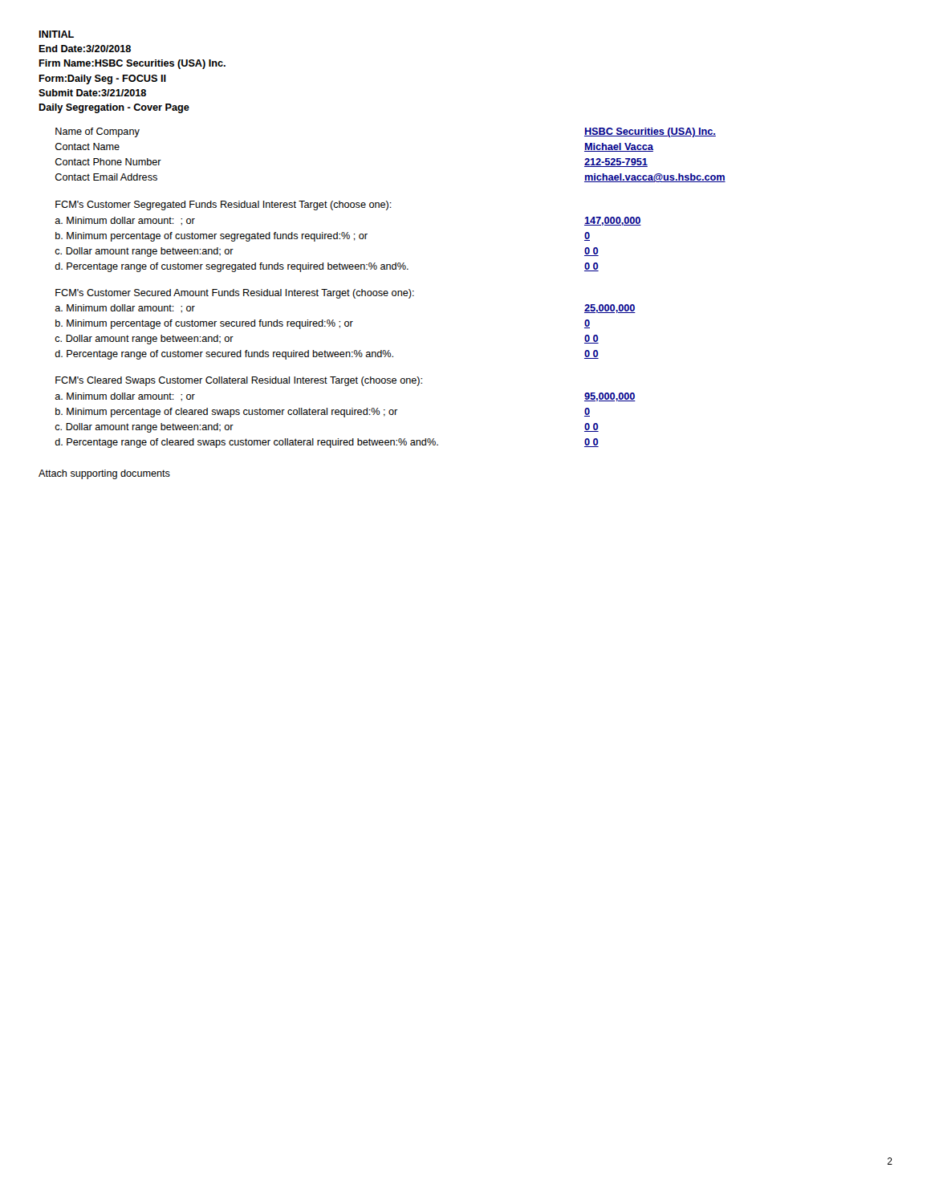INITIAL
End Date:3/20/2018
Firm Name:HSBC Securities (USA) Inc.
Form:Daily Seg - FOCUS II
Submit Date:3/21/2018
Daily Segregation - Cover Page
| Name of Company | HSBC Securities (USA) Inc. |
| Contact Name | Michael Vacca |
| Contact Phone Number | 212-525-7951 |
| Contact Email Address | michael.vacca@us.hsbc.com |
FCM's Customer Segregated Funds Residual Interest Target (choose one):
| a. Minimum dollar amount: ; or | 147,000,000 |
| b. Minimum percentage of customer segregated funds required:% ; or | 0 |
| c. Dollar amount range between:and; or | 0 0 |
| d. Percentage range of customer segregated funds required between:% and%. | 0 0 |
FCM's Customer Secured Amount Funds Residual Interest Target (choose one):
| a. Minimum dollar amount: ; or | 25,000,000 |
| b. Minimum percentage of customer secured funds required:% ; or | 0 |
| c. Dollar amount range between:and; or | 0 0 |
| d. Percentage range of customer secured funds required between:% and%. | 0 0 |
FCM's Cleared Swaps Customer Collateral Residual Interest Target (choose one):
| a. Minimum dollar amount: ; or | 95,000,000 |
| b. Minimum percentage of cleared swaps customer collateral required:% ; or | 0 |
| c. Dollar amount range between:and; or | 0 0 |
| d. Percentage range of cleared swaps customer collateral required between:% and%. | 0 0 |
Attach supporting documents
2